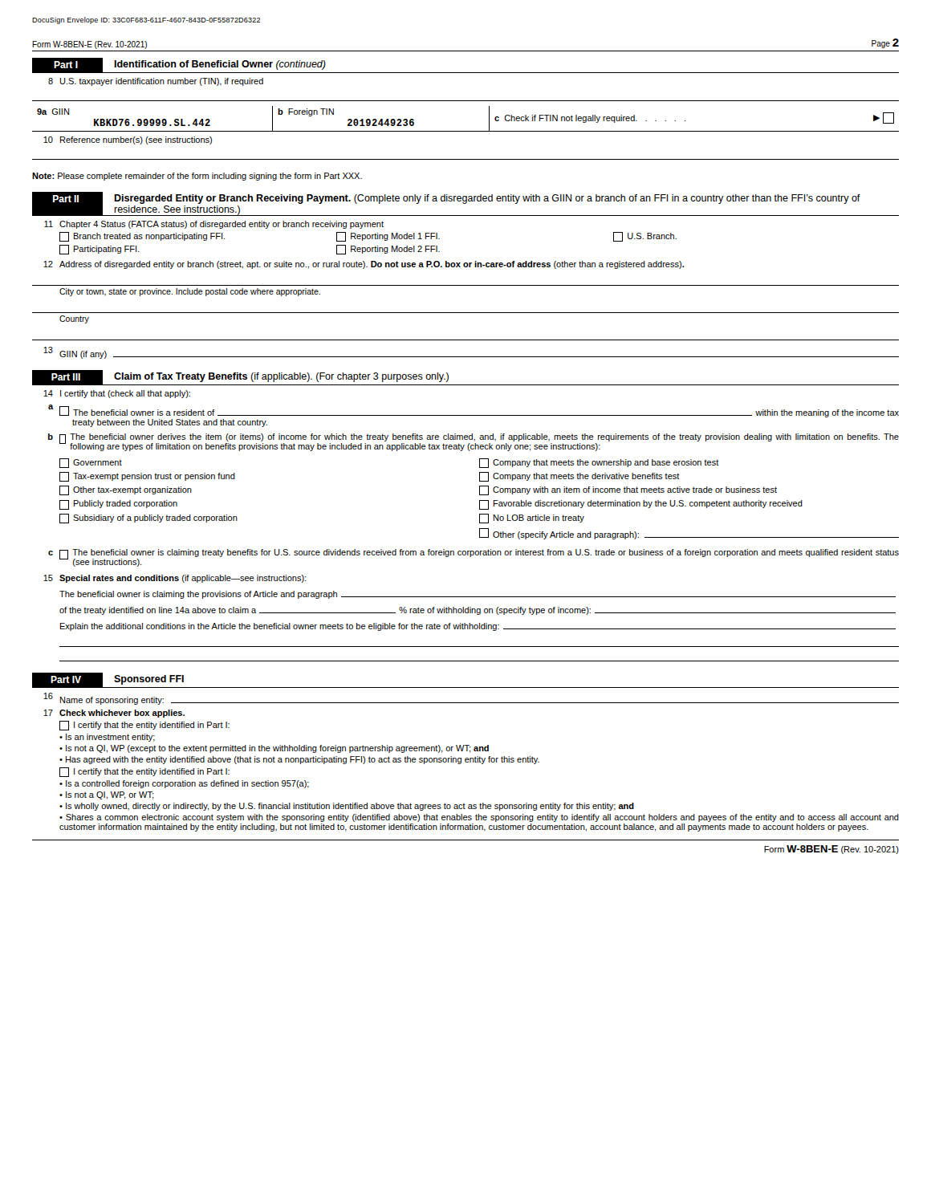DocuSign Envelope ID: 33C0F683-611F-4607-843D-0F55872D6322
Form W-8BEN-E (Rev. 10-2021)
Page 2
Part I
Identification of Beneficial Owner (continued)
8
U.S. taxpayer identification number (TIN), if required
9a GIIN
KBKD76.99999.SL.442
b Foreign TIN
20192449236
c Check if FTIN not legally required. . . . . .
▶
10
Reference number(s) (see instructions)
Note: Please complete remainder of the form including signing the form in Part XXX.
Part II
Disregarded Entity or Branch Receiving Payment. (Complete only if a disregarded entity with a GIIN or a branch of an FFI in a country other than the FFI’s country of residence. See instructions.)
11
Chapter 4 Status (FATCA status) of disregarded entity or branch receiving payment
Branch treated as nonparticipating FFI.
Reporting Model 1 FFI.
U.S. Branch.
Participating FFI.
Reporting Model 2 FFI.
12
Address of disregarded entity or branch (street, apt. or suite no., or rural route). Do not use a P.O. box or in-care-of address (other than a registered address).
City or town, state or province. Include postal code where appropriate.
Country
13
GIIN (if any)
Part III
Claim of Tax Treaty Benefits (if applicable). (For chapter 3 purposes only.)
14
I certify that (check all that apply):
a
The beneficial owner is a resident of within the meaning of the income tax
treaty between the United States and that country.
b
The beneficial owner derives the item (or items) of income for which the treaty benefits are claimed, and, if applicable, meets the requirements of the treaty provision dealing with limitation on benefits. The following are types of limitation on benefits provisions that may be included in an applicable tax treaty (check only one; see instructions):
Government
Tax-exempt pension trust or pension fund
Other tax-exempt organization
Publicly traded corporation
Subsidiary of a publicly traded corporation
Company that meets the ownership and base erosion test
Company that meets the derivative benefits test
Company with an item of income that meets active trade or business test
Favorable discretionary determination by the U.S. competent authority received
No LOB article in treaty
Other (specify Article and paragraph):
c
The beneficial owner is claiming treaty benefits for U.S. source dividends received from a foreign corporation or interest from a U.S. trade or business of a foreign corporation and meets qualified resident status (see instructions).
15
Special rates and conditions (if applicable—see instructions):
The beneficial owner is claiming the provisions of Article and paragraph
of the treaty identified on line 14a above to claim a % rate of withholding on (specify type of income):
Explain the additional conditions in the Article the beneficial owner meets to be eligible for the rate of withholding:
Part IV
Sponsored FFI
16
Name of sponsoring entity:
17
Check whichever box applies.
I certify that the entity identified in Part I:
• Is an investment entity;
• Is not a QI, WP (except to the extent permitted in the withholding foreign partnership agreement), or WT; and
• Has agreed with the entity identified above (that is not a nonparticipating FFI) to act as the sponsoring entity for this entity.
I certify that the entity identified in Part I:
• Is a controlled foreign corporation as defined in section 957(a);
• Is not a QI, WP, or WT;
• Is wholly owned, directly or indirectly, by the U.S. financial institution identified above that agrees to act as the sponsoring entity for this entity; and
• Shares a common electronic account system with the sponsoring entity (identified above) that enables the sponsoring entity to identify all account holders and payees of the entity and to access all account and customer information maintained by the entity including, but not limited to, customer identification information, customer documentation, account balance, and all payments made to account holders or payees.
Form W-8BEN-E (Rev. 10-2021)